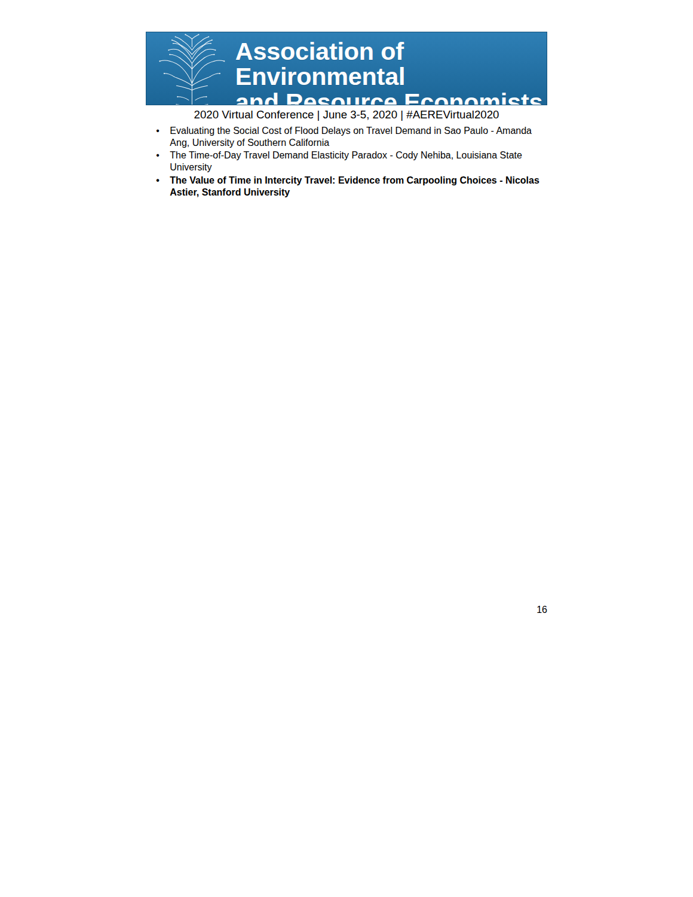Association of Environmental
and Resource Economists
2020 Virtual Conference | June 3-5, 2020 | #AEREVirtual2020
Evaluating the Social Cost of Flood Delays on Travel Demand in Sao Paulo - Amanda Ang, University of Southern California
The Time-of-Day Travel Demand Elasticity Paradox - Cody Nehiba, Louisiana State University
The Value of Time in Intercity Travel: Evidence from Carpooling Choices - Nicolas Astier, Stanford University
16